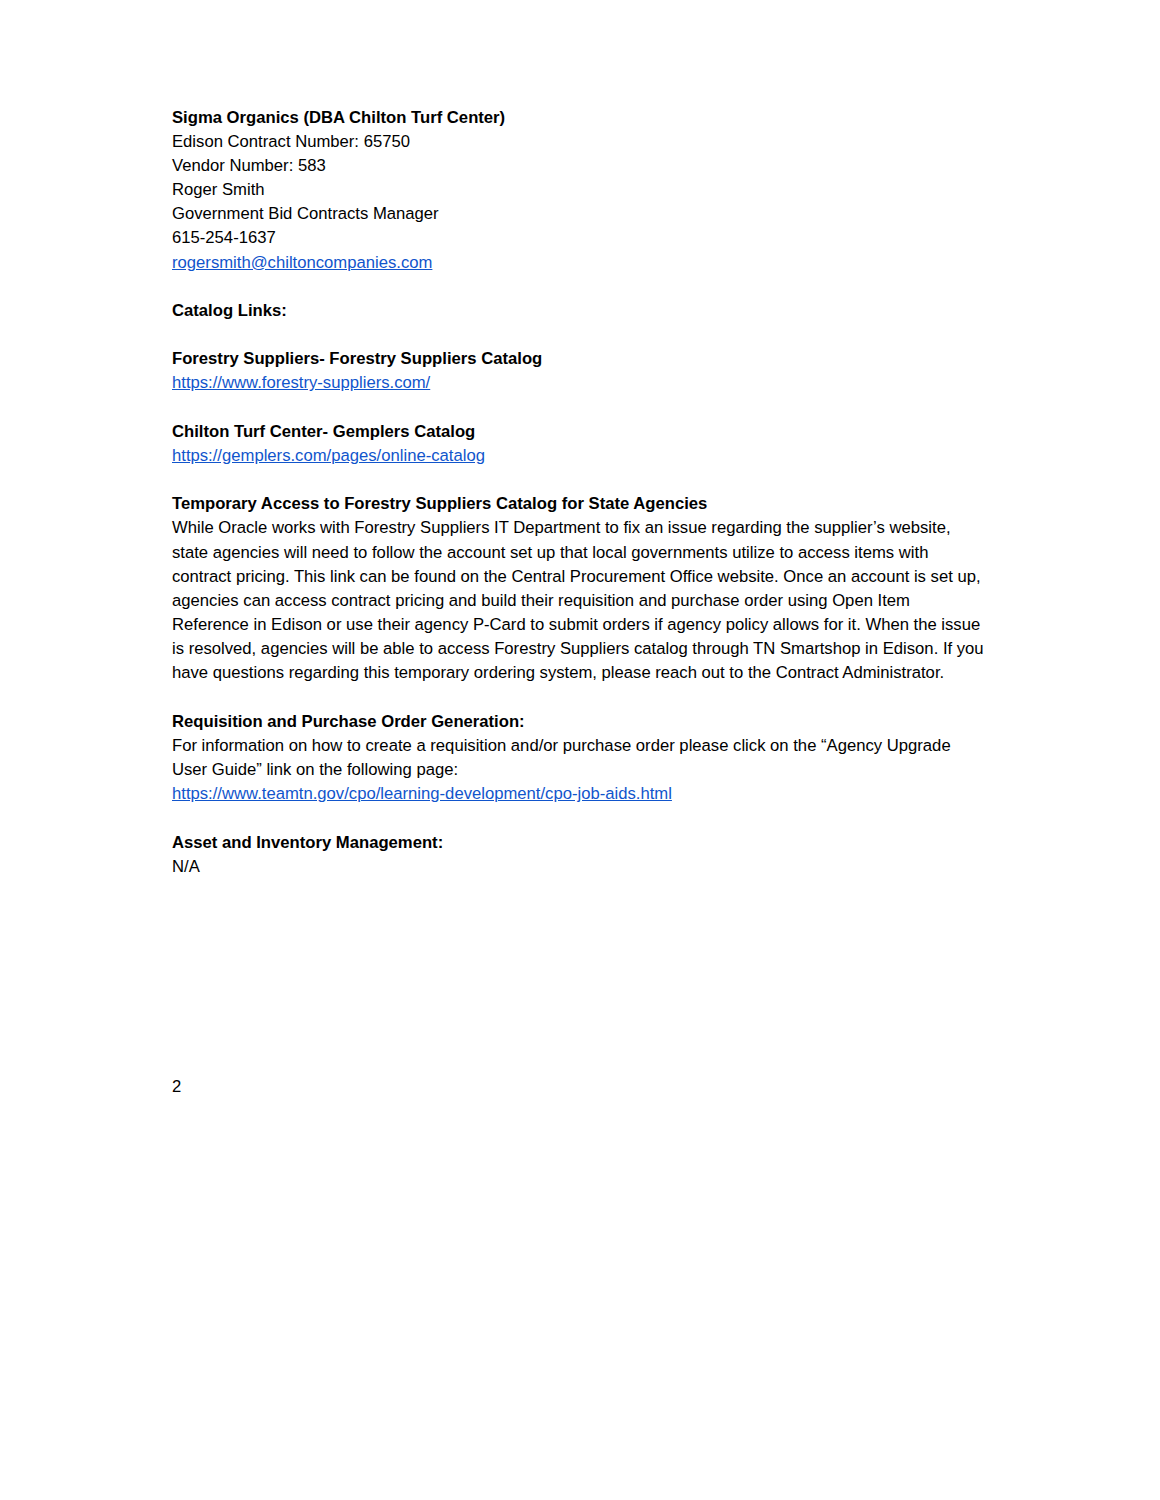Sigma Organics (DBA Chilton Turf Center)
Edison Contract Number: 65750
Vendor Number: 583
Roger Smith
Government Bid Contracts Manager
615-254-1637
rogersmith@chiltoncompanies.com
Catalog Links:
Forestry Suppliers- Forestry Suppliers Catalog
https://www.forestry-suppliers.com/
Chilton Turf Center- Gemplers Catalog
https://gemplers.com/pages/online-catalog
Temporary Access to Forestry Suppliers Catalog for State Agencies
While Oracle works with Forestry Suppliers IT Department to fix an issue regarding the supplier’s website, state agencies will need to follow the account set up that local governments utilize to access items with contract pricing. This link can be found on the Central Procurement Office website. Once an account is set up, agencies can access contract pricing and build their requisition and purchase order using Open Item Reference in Edison or use their agency P-Card to submit orders if agency policy allows for it. When the issue is resolved, agencies will be able to access Forestry Suppliers catalog through TN Smartshop in Edison. If you have questions regarding this temporary ordering system, please reach out to the Contract Administrator.
Requisition and Purchase Order Generation:
For information on how to create a requisition and/or purchase order please click on the “Agency Upgrade User Guide” link on the following page:
https://www.teamtn.gov/cpo/learning-development/cpo-job-aids.html
Asset and Inventory Management:
N/A
2